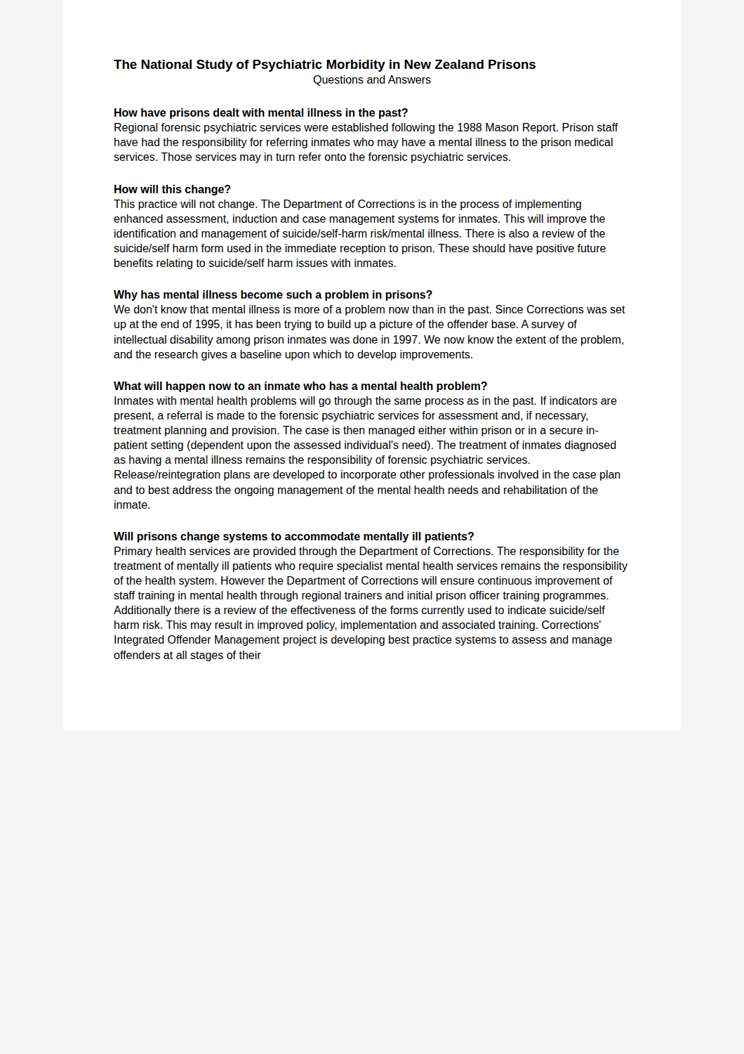The National Study of Psychiatric Morbidity in New Zealand Prisons
Questions and Answers
How have prisons dealt with mental illness in the past?
Regional forensic psychiatric services were established following the 1988 Mason Report. Prison staff have had the responsibility for referring inmates who may have a mental illness to the prison medical services. Those services may in turn refer onto the forensic psychiatric services.
How will this change?
This practice will not change. The Department of Corrections is in the process of implementing enhanced assessment, induction and case management systems for inmates. This will improve the identification and management of suicide/self-harm risk/mental illness. There is also a review of the suicide/self harm form used in the immediate reception to prison. These should have positive future benefits relating to suicide/self harm issues with inmates.
Why has mental illness become such a problem in prisons?
We don't know that mental illness is more of a problem now than in the past. Since Corrections was set up at the end of 1995, it has been trying to build up a picture of the offender base. A survey of intellectual disability among prison inmates was done in 1997. We now know the extent of the problem, and the research gives a baseline upon which to develop improvements.
What will happen now to an inmate who has a mental health problem?
Inmates with mental health problems will go through the same process as in the past. If indicators are present, a referral is made to the forensic psychiatric services for assessment and, if necessary, treatment planning and provision. The case is then managed either within prison or in a secure in-patient setting (dependent upon the assessed individual's need). The treatment of inmates diagnosed as having a mental illness remains the responsibility of forensic psychiatric services. Release/reintegration plans are developed to incorporate other professionals involved in the case plan and to best address the ongoing management of the mental health needs and rehabilitation of the inmate.
Will prisons change systems to accommodate mentally ill patients?
Primary health services are provided through the Department of Corrections. The responsibility for the treatment of mentally ill patients who require specialist mental health services remains the responsibility of the health system. However the Department of Corrections will ensure continuous improvement of staff training in mental health through regional trainers and initial prison officer training programmes. Additionally there is a review of the effectiveness of the forms currently used to indicate suicide/self harm risk. This may result in improved policy, implementation and associated training. Corrections' Integrated Offender Management project is developing best practice systems to assess and manage offenders at all stages of their